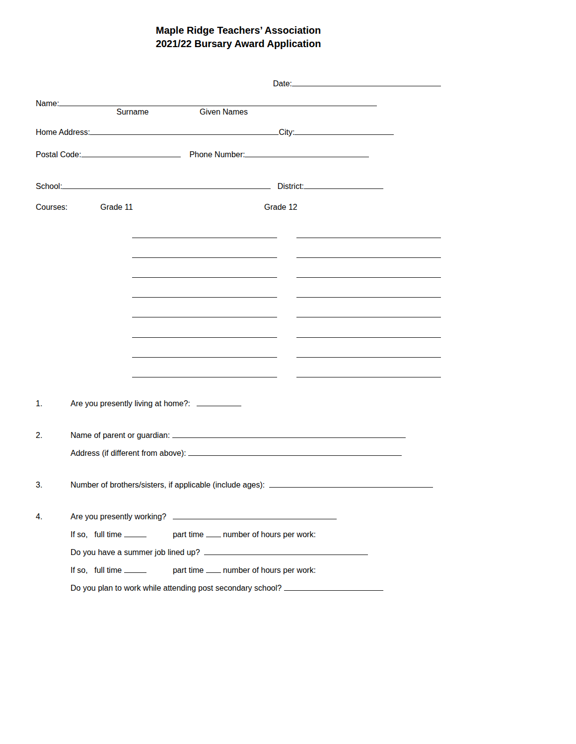Maple Ridge Teachers’ Association
2021/22 Bursary Award Application
Date:
Name:
Surname Given Names
Home Address: City:
Postal Code: Phone Number:
School: District:
Courses: Grade 11 Grade 12
Are you presently living at home?:
Name of parent or guardian:
Address (if different from above):
Number of brothers/sisters, if applicable (include ages):
Are you presently working?
If so, full time part time number of hours per work:
Do you have a summer job lined up?
If so, full time part time number of hours per work:
Do you plan to work while attending post secondary school?